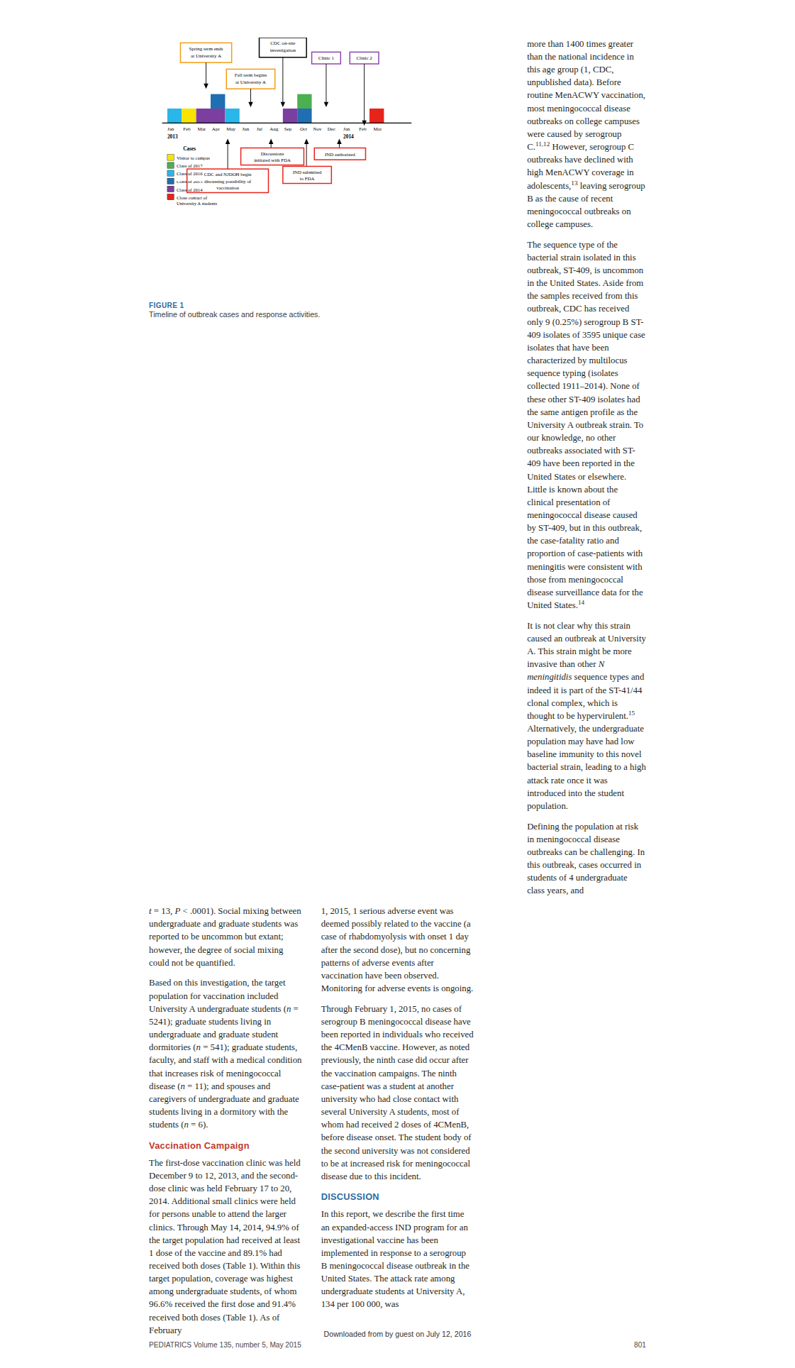Spring term ends at University A CDC on-site investigation Fall term begins at University A Clinic 1 Clinic 2 Jan Feb Mar Apr May Jun Jul Aug Sep Oct Nov Dec Jan Feb Mar 2013 2014 CDC and NJDOH begin discussing possibility of vaccination Discussions initiated with FDA IND submitted to FDA IND authorized Cases Visitor to campus Class of 2017 Class of 2016 Class of 2015 Class of 2014 Close contact of University A students
FIGURE 1
Timeline of outbreak cases and response activities.
more than 1400 times greater than the national incidence in this age group (1, CDC, unpublished data). Before routine MenACWY vaccination, most meningococcal disease outbreaks on college campuses were caused by serogroup C.11,12 However, serogroup C outbreaks have declined with high MenACWY coverage in adolescents,13 leaving serogroup B as the cause of recent meningococcal outbreaks on college campuses.
The sequence type of the bacterial strain isolated in this outbreak, ST-409, is uncommon in the United States. Aside from the samples received from this outbreak, CDC has received only 9 (0.25%) serogroup B ST-409 isolates of 3595 unique case isolates that have been characterized by multilocus sequence typing (isolates collected 1911–2014). None of these other ST-409 isolates had the same antigen profile as the University A outbreak strain. To our knowledge, no other outbreaks associated with ST-409 have been reported in the United States or elsewhere. Little is known about the clinical presentation of meningococcal disease caused by ST-409, but in this outbreak, the case-fatality ratio and proportion of case-patients with meningitis were consistent with those from meningococcal disease surveillance data for the United States.14
It is not clear why this strain caused an outbreak at University A. This strain might be more invasive than other N meningitidis sequence types and indeed it is part of the ST-41/44 clonal complex, which is thought to be hypervirulent.15 Alternatively, the undergraduate population may have had low baseline immunity to this novel bacterial strain, leading to a high attack rate once it was introduced into the student population.
Defining the population at risk in meningococcal disease outbreaks can be challenging. In this outbreak, cases occurred in students of 4 undergraduate class years, and
t = 13, P < .0001). Social mixing between undergraduate and graduate students was reported to be uncommon but extant; however, the degree of social mixing could not be quantified.
Based on this investigation, the target population for vaccination included University A undergraduate students (n = 5241); graduate students living in undergraduate and graduate student dormitories (n = 541); graduate students, faculty, and staff with a medical condition that increases risk of meningococcal disease (n = 11); and spouses and caregivers of undergraduate and graduate students living in a dormitory with the students (n = 6).
Vaccination Campaign
The first-dose vaccination clinic was held December 9 to 12, 2013, and the second-dose clinic was held February 17 to 20, 2014. Additional small clinics were held for persons unable to attend the larger clinics. Through May 14, 2014, 94.9% of the target population had received at least 1 dose of the vaccine and 89.1% had received both doses (Table 1). Within this target population, coverage was highest among undergraduate students, of whom 96.6% received the first dose and 91.4% received both doses (Table 1). As of February
1, 2015, 1 serious adverse event was deemed possibly related to the vaccine (a case of rhabdomyolysis with onset 1 day after the second dose), but no concerning patterns of adverse events after vaccination have been observed. Monitoring for adverse events is ongoing.
Through February 1, 2015, no cases of serogroup B meningococcal disease have been reported in individuals who received the 4CMenB vaccine. However, as noted previously, the ninth case did occur after the vaccination campaigns. The ninth case-patient was a student at another university who had close contact with several University A students, most of whom had received 2 doses of 4CMenB, before disease onset. The student body of the second university was not considered to be at increased risk for meningococcal disease due to this incident.
DISCUSSION
In this report, we describe the first time an expanded-access IND program for an investigational vaccine has been implemented in response to a serogroup B meningococcal disease outbreak in the United States. The attack rate among undergraduate students at University A, 134 per 100 000, was
spacer
PEDIATRICS Volume 135, number 5, May 2015
Downloaded from by guest on July 12, 2016
801